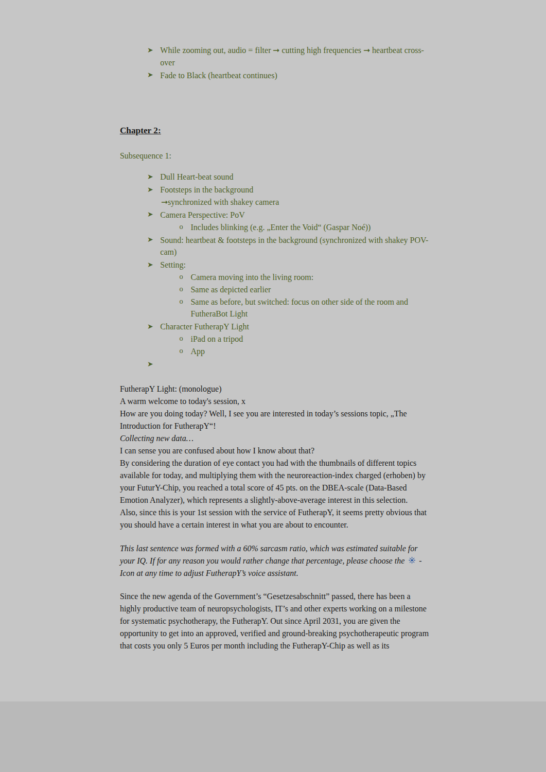While zooming out, audio = filter ➞ cutting high frequencies ➞ heartbeat cross-over
Fade to Black (heartbeat continues)
Chapter 2:
Subsequence 1:
Dull Heart-beat sound
Footsteps in the background ➞synchronized with shakey camera
Camera Perspective: PoV
Includes blinking (e.g. „Enter the Void“ (Gaspar Noé))
Sound: heartbeat & footsteps in the background (synchronized with shakey POV-cam)
Setting:
Camera moving into the living room:
Same as depicted earlier
Same as before, but switched: focus on other side of the room and FutheraBot Light
Character FutherapY Light
iPad on a tripod
App
FutherapY Light: (monologue)
A warm welcome to today's session, x
How are you doing today? Well, I see you are interested in today’s sessions topic, „The Introduction for FutherapY“!
Collecting new data…
I can sense you are confused about how I know about that?
By considering the duration of eye contact you had with the thumbnails of different topics available for today, and multiplying them with the neuroreaction-index charged (erhoben) by your FuturY-Chip, you reached a total score of 45 pts. on the DBEA-scale (Data-Based Emotion Analyzer), which represents a slightly-above-average interest in this selection.
Also, since this is your 1st session with the service of FutherapY, it seems pretty obvious that you should have a certain interest in what you are about to encounter.
This last sentence was formed with a 60% sarcasm ratio, which was estimated suitable for your IQ. If for any reason you would rather change that percentage, please choose the -Icon at any time to adjust FutherapY’s voice assistant.
Since the new agenda of the Government’s “Gesetzesabschnitt” passed, there has been a highly productive team of neuropsychologists, IT’s and other experts working on a milestone for systematic psychotherapy, the FutherapY. Out since April 2031, you are given the opportunity to get into an approved, verified and ground-breaking psychotherapeutic program that costs you only 5 Euros per month including the FutherapY-Chip as well as its